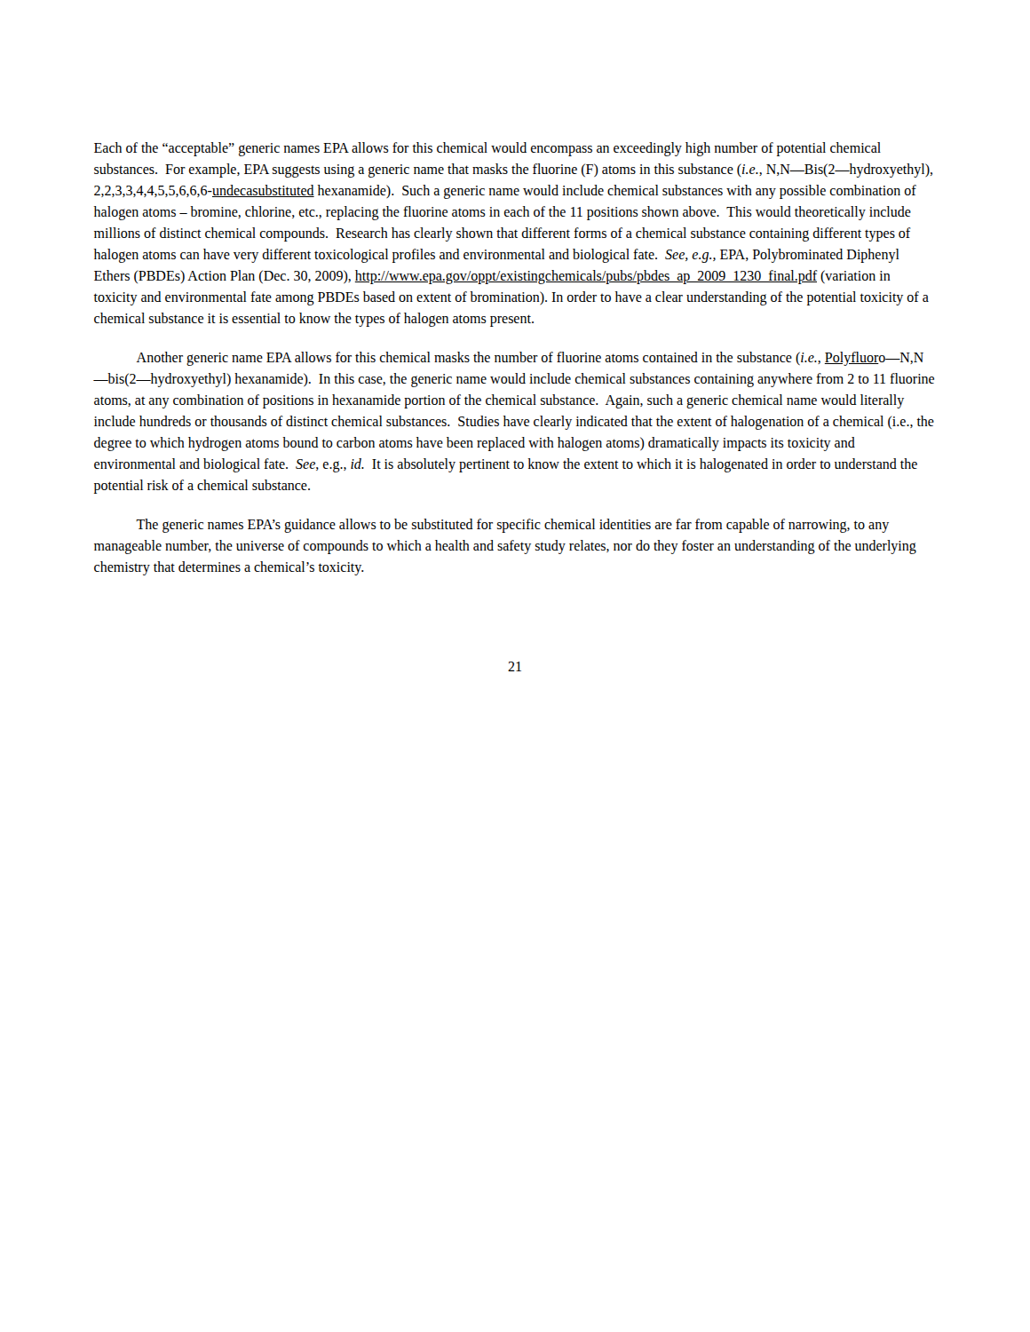Each of the “acceptable” generic names EPA allows for this chemical would encompass an exceedingly high number of potential chemical substances. For example, EPA suggests using a generic name that masks the fluorine (F) atoms in this substance (i.e., N,N—Bis(2—hydroxyethyl), 2,2,3,3,4,4,5,5,6,6,6-undecasubstituted hexanamide). Such a generic name would include chemical substances with any possible combination of halogen atoms – bromine, chlorine, etc., replacing the fluorine atoms in each of the 11 positions shown above. This would theoretically include millions of distinct chemical compounds. Research has clearly shown that different forms of a chemical substance containing different types of halogen atoms can have very different toxicological profiles and environmental and biological fate. See, e.g., EPA, Polybrominated Diphenyl Ethers (PBDEs) Action Plan (Dec. 30, 2009), http://www.epa.gov/oppt/existingchemicals/pubs/pbdes_ap_2009_1230_final.pdf (variation in toxicity and environmental fate among PBDEs based on extent of bromination). In order to have a clear understanding of the potential toxicity of a chemical substance it is essential to know the types of halogen atoms present.
Another generic name EPA allows for this chemical masks the number of fluorine atoms contained in the substance (i.e., Polyfluoro—N,N—bis(2—hydroxyethyl) hexanamide). In this case, the generic name would include chemical substances containing anywhere from 2 to 11 fluorine atoms, at any combination of positions in hexanamide portion of the chemical substance. Again, such a generic chemical name would literally include hundreds or thousands of distinct chemical substances. Studies have clearly indicated that the extent of halogenation of a chemical (i.e., the degree to which hydrogen atoms bound to carbon atoms have been replaced with halogen atoms) dramatically impacts its toxicity and environmental and biological fate. See, e.g., id. It is absolutely pertinent to know the extent to which it is halogenated in order to understand the potential risk of a chemical substance.
The generic names EPA’s guidance allows to be substituted for specific chemical identities are far from capable of narrowing, to any manageable number, the universe of compounds to which a health and safety study relates, nor do they foster an understanding of the underlying chemistry that determines a chemical’s toxicity.
21